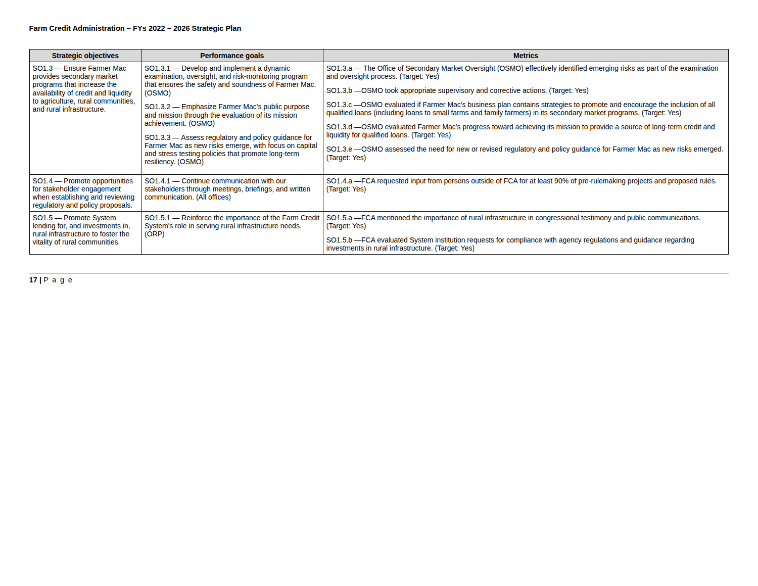Farm Credit Administration – FYs 2022 – 2026 Strategic Plan
| Strategic objectives | Performance goals | Metrics |
| --- | --- | --- |
| SO1.3 — Ensure Farmer Mac provides secondary market programs that increase the availability of credit and liquidity to agriculture, rural communities, and rural infrastructure. | SO1.3.1 — Develop and implement a dynamic examination, oversight, and risk-monitoring program that ensures the safety and soundness of Farmer Mac. (OSMO) SO1.3.2 — Emphasize Farmer Mac's public purpose and mission through the evaluation of its mission achievement. (OSMO) SO1.3.3 — Assess regulatory and policy guidance for Farmer Mac as new risks emerge, with focus on capital and stress testing policies that promote long-term resiliency. (OSMO) | SO1.3.a — The Office of Secondary Market Oversight (OSMO) effectively identified emerging risks as part of the examination and oversight process. (Target: Yes) SO1.3.b —OSMO took appropriate supervisory and corrective actions. (Target: Yes) SO1.3.c —OSMO evaluated if Farmer Mac's business plan contains strategies to promote and encourage the inclusion of all qualified loans (including loans to small farms and family farmers) in its secondary market programs. (Target: Yes) SO1.3.d —OSMO evaluated Farmer Mac's progress toward achieving its mission to provide a source of long-term credit and liquidity for qualified loans. (Target: Yes) SO1.3.e —OSMO assessed the need for new or revised regulatory and policy guidance for Farmer Mac as new risks emerged. (Target: Yes) |
| SO1.4 — Promote opportunities for stakeholder engagement when establishing and reviewing regulatory and policy proposals. | SO1.4.1 — Continue communication with our stakeholders through meetings, briefings, and written communication. (All offices) | SO1.4.a —FCA requested input from persons outside of FCA for at least 90% of pre-rulemaking projects and proposed rules. (Target: Yes) |
| SO1.5 — Promote System lending for, and investments in, rural infrastructure to foster the vitality of rural communities. | SO1.5.1 — Reinforce the importance of the Farm Credit System's role in serving rural infrastructure needs. (ORP) | SO1.5.a —FCA mentioned the importance of rural infrastructure in congressional testimony and public communications. (Target: Yes) SO1.5.b —FCA evaluated System institution requests for compliance with agency regulations and guidance regarding investments in rural infrastructure. (Target: Yes) |
17 | P a g e